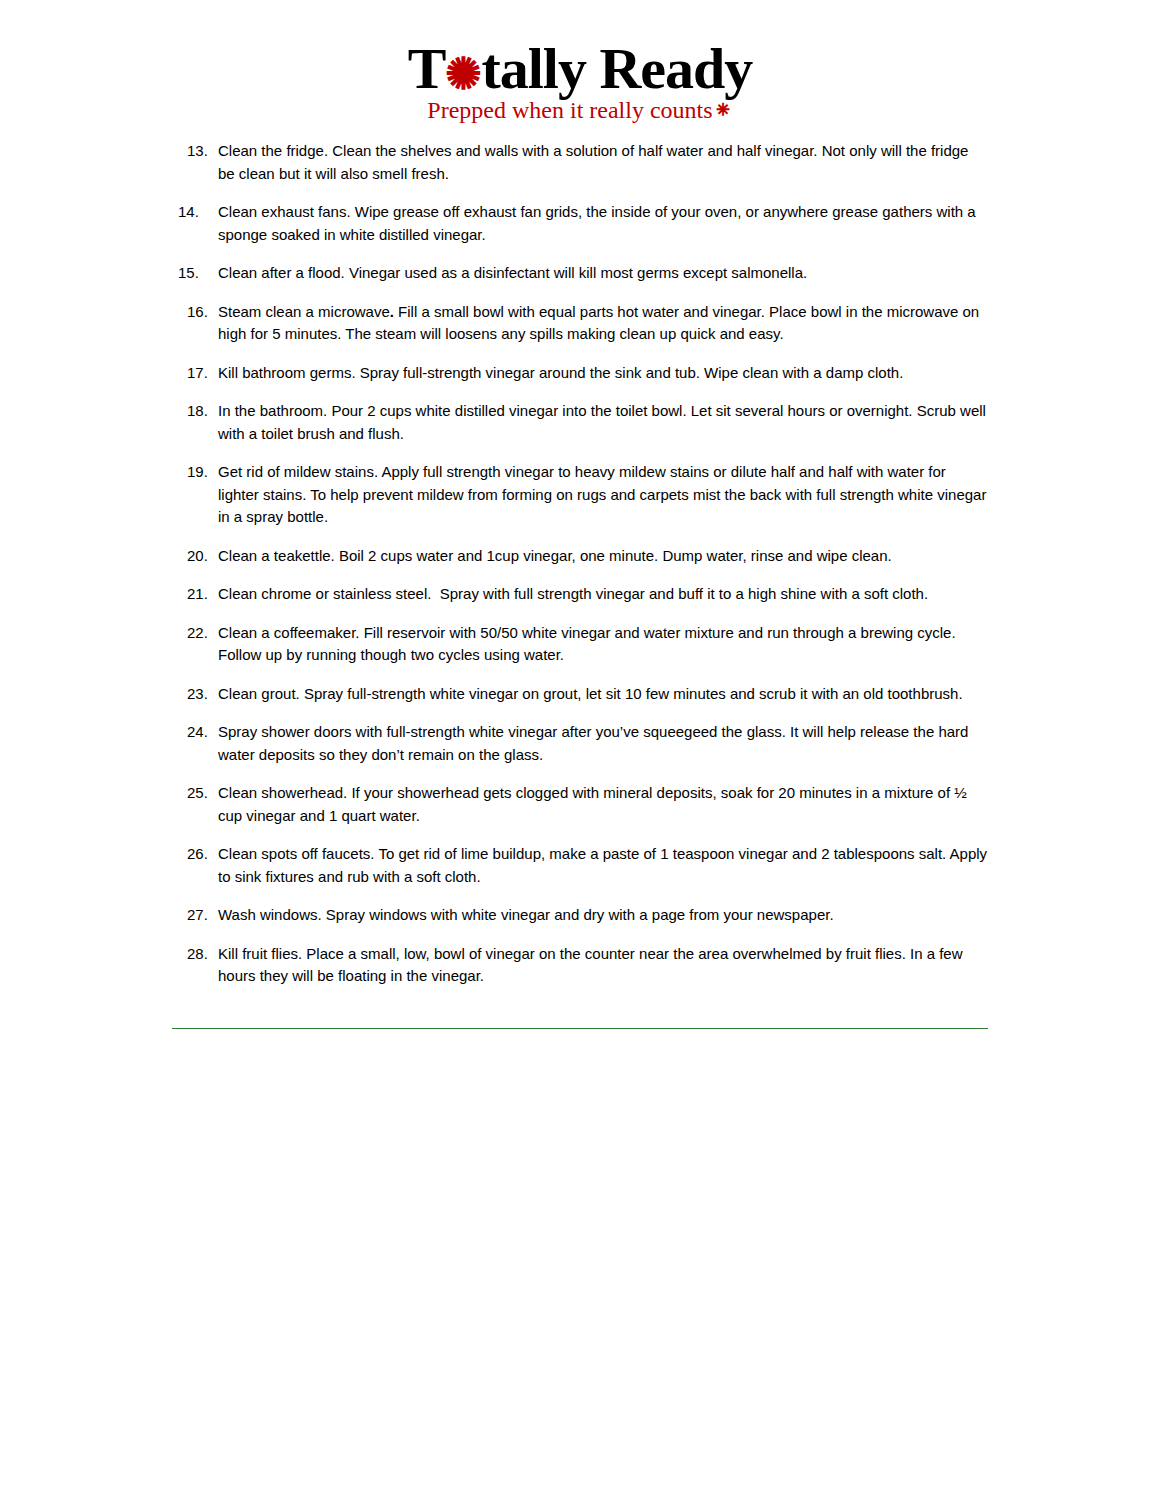T✺tally Ready
Prepped when it really counts⁕
Clean the fridge. Clean the shelves and walls with a solution of half water and half vinegar. Not only will the fridge be clean but it will also smell fresh.
Clean exhaust fans. Wipe grease off exhaust fan grids, the inside of your oven, or anywhere grease gathers with a sponge soaked in white distilled vinegar.
Clean after a flood. Vinegar used as a disinfectant will kill most germs except salmonella.
Steam clean a microwave. Fill a small bowl with equal parts hot water and vinegar. Place bowl in the microwave on high for 5 minutes. The steam will loosens any spills making clean up quick and easy.
Kill bathroom germs. Spray full-strength vinegar around the sink and tub. Wipe clean with a damp cloth.
In the bathroom. Pour 2 cups white distilled vinegar into the toilet bowl. Let sit several hours or overnight. Scrub well with a toilet brush and flush.
Get rid of mildew stains. Apply full strength vinegar to heavy mildew stains or dilute half and half with water for lighter stains. To help prevent mildew from forming on rugs and carpets mist the back with full strength white vinegar in a spray bottle.
Clean a teakettle. Boil 2 cups water and 1cup vinegar, one minute. Dump water, rinse and wipe clean.
Clean chrome or stainless steel. Spray with full strength vinegar and buff it to a high shine with a soft cloth.
Clean a coffeemaker. Fill reservoir with 50/50 white vinegar and water mixture and run through a brewing cycle. Follow up by running though two cycles using water.
Clean grout. Spray full-strength white vinegar on grout, let sit 10 few minutes and scrub it with an old toothbrush.
Spray shower doors with full-strength white vinegar after you’ve squeegeed the glass. It will help release the hard water deposits so they don’t remain on the glass.
Clean showerhead. If your showerhead gets clogged with mineral deposits, soak for 20 minutes in a mixture of ½ cup vinegar and 1 quart water.
Clean spots off faucets. To get rid of lime buildup, make a paste of 1 teaspoon vinegar and 2 tablespoons salt. Apply to sink fixtures and rub with a soft cloth.
Wash windows. Spray windows with white vinegar and dry with a page from your newspaper.
Kill fruit flies. Place a small, low, bowl of vinegar on the counter near the area overwhelmed by fruit flies. In a few hours they will be floating in the vinegar.